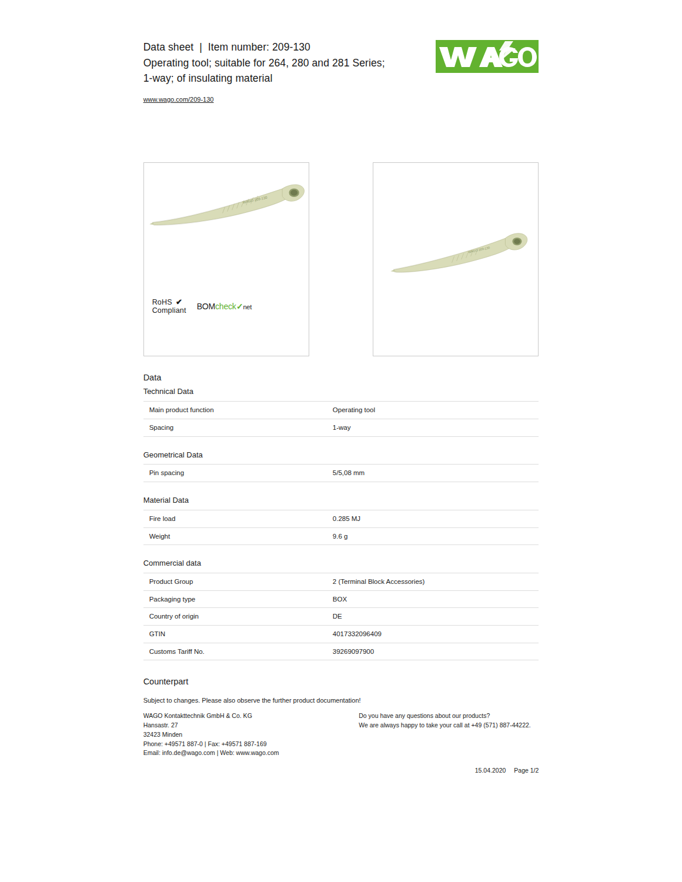Data sheet | Item number: 209-130
Operating tool; suitable for 264, 280 and 281 Series; 1-way; of insulating material
www.wago.com/209-130
WAGO 209-130
RoHS✔
Compliant
BOM check✓net
WAGO 209-130
Data
Technical Data
| Main product function | Operating tool |
| Spacing | 1‑way |
Geometrical Data
| Pin spacing | 5/5,08 mm |
Material Data
| Fire load | 0.285 MJ |
| Weight | 9.6 g |
Commercial data
| Product Group | 2 (Terminal Block Accessories) |
| Packaging type | BOX |
| Country of origin | DE |
| GTIN | 4017332096409 |
| Customs Tariff No. | 39269097900 |
Counterpart
Subject to changes. Please also observe the further product documentation!
WAGO Kontakttechnik GmbH & Co. KG
Hansastr. 27
32423 Minden
Phone: +49571 887-0 | Fax: +49571 887-169
Email: info.de@wago.com | Web: www.wago.com
Do you have any questions about our products?
We are always happy to take your call at +49 (571) 887-44222.
15.04.2020 Page 1/2